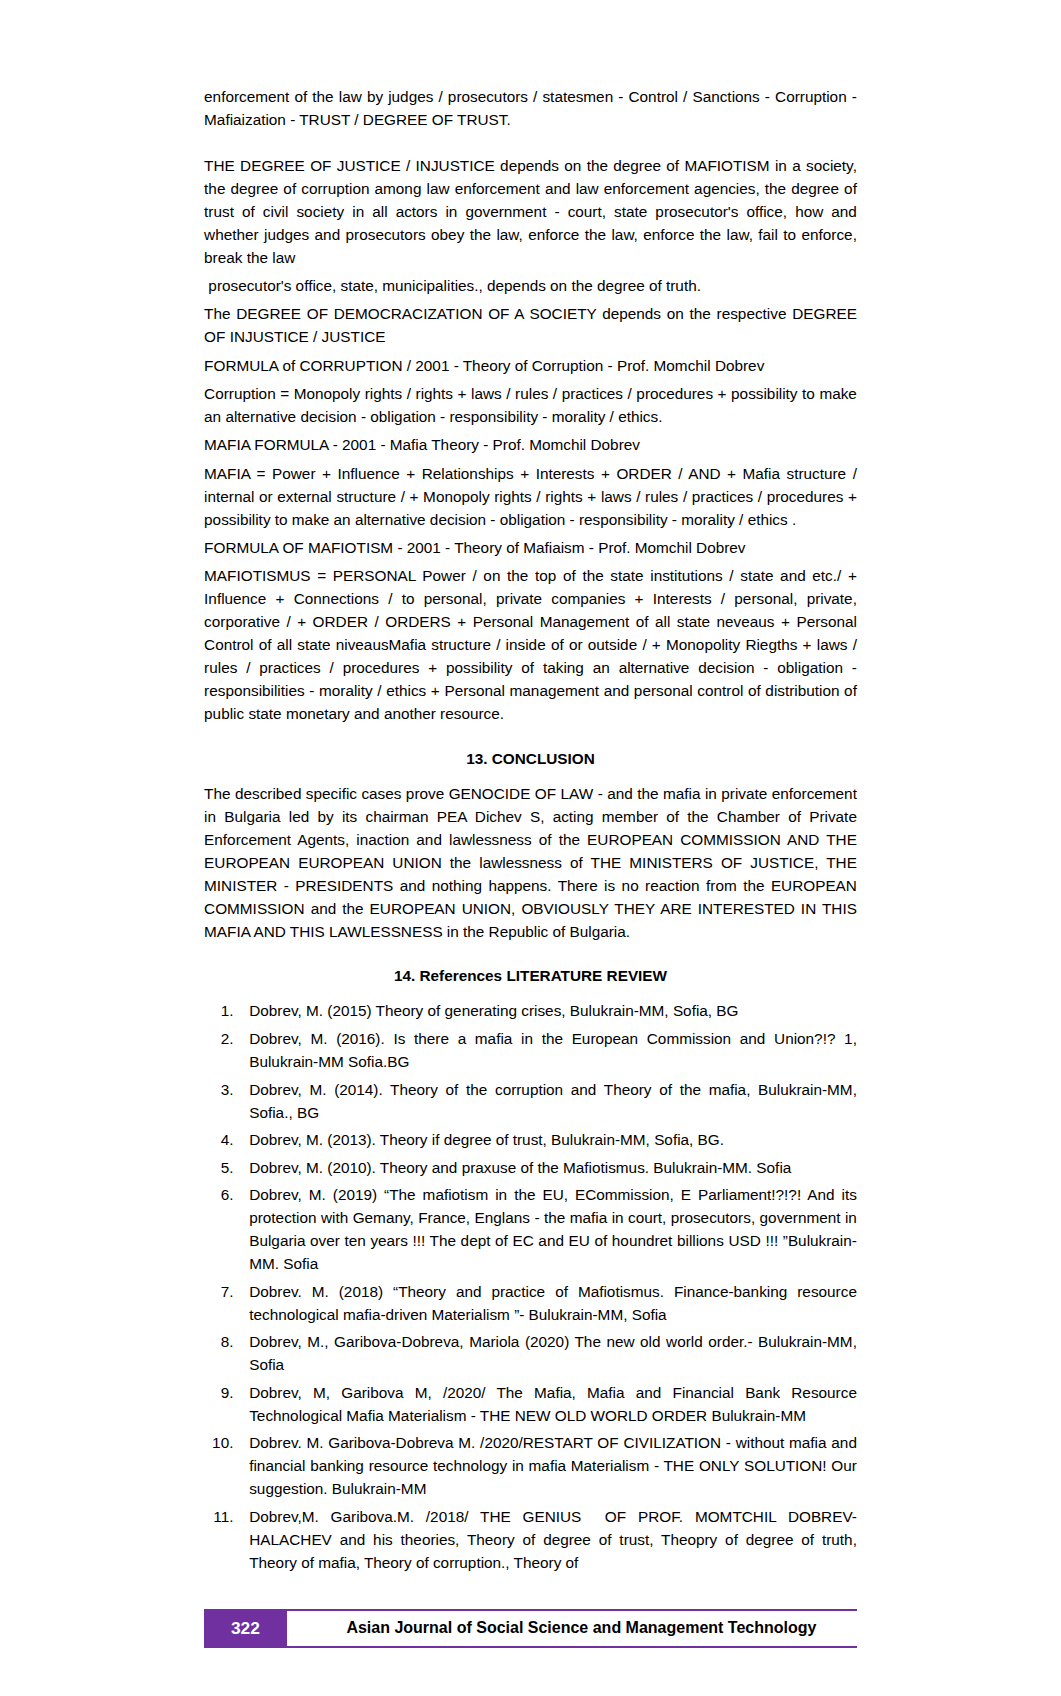enforcement of the law by judges / prosecutors / statesmen - Control / Sanctions - Corruption - Mafiaization - TRUST / DEGREE OF TRUST.
THE DEGREE OF JUSTICE / INJUSTICE depends on the degree of MAFIOTISM in a society, the degree of corruption among law enforcement and law enforcement agencies, the degree of trust of civil society in all actors in government - court, state prosecutor's office, how and whether judges and prosecutors obey the law, enforce the law, enforce the law, fail to enforce, break the law
prosecutor's office, state, municipalities., depends on the degree of truth.
The DEGREE OF DEMOCRACIZATION OF A SOCIETY depends on the respective DEGREE OF INJUSTICE / JUSTICE
FORMULA of CORRUPTION / 2001 - Theory of Corruption - Prof. Momchil Dobrev
Corruption = Monopoly rights / rights + laws / rules / practices / procedures + possibility to make an alternative decision - obligation - responsibility - morality / ethics.
MAFIA FORMULA - 2001 - Mafia Theory - Prof. Momchil Dobrev
MAFIA = Power + Influence + Relationships + Interests + ORDER / AND + Mafia structure / internal or external structure / + Monopoly rights / rights + laws / rules / practices / procedures + possibility to make an alternative decision - obligation - responsibility - morality / ethics .
FORMULA OF MAFIOTISM - 2001 - Theory of Mafiaism - Prof. Momchil Dobrev
MAFIOTISMUS = PERSONAL Power / on the top of the state institutions / state and etc./ + Influence + Connections / to personal, private companies + Interests / personal, private, corporative / + ORDER / ORDERS + Personal Management of all state neveaus + Personal Control of all state niveausMafia structure / inside of or outside / + Monopolity Riegths + laws / rules / practices / procedures + possibility of taking an alternative decision - obligation - responsibilities - morality / ethics + Personal management and personal control of distribution of public state monetary and another resource.
13. CONCLUSION
The described specific cases prove GENOCIDE OF LAW - and the mafia in private enforcement in Bulgaria led by its chairman PEA Dichev S, acting member of the Chamber of Private Enforcement Agents, inaction and lawlessness of the EUROPEAN COMMISSION AND THE EUROPEAN EUROPEAN UNION the lawlessness of THE MINISTERS OF JUSTICE, THE MINISTER - PRESIDENTS and nothing happens. There is no reaction from the EUROPEAN COMMISSION and the EUROPEAN UNION, OBVIOUSLY THEY ARE INTERESTED IN THIS MAFIA AND THIS LAWLESSNESS in the Republic of Bulgaria.
14. References LITERATURE REVIEW
Dobrev, M. (2015) Theory of generating crises, Bulukrain-MM, Sofia, BG
Dobrev, M. (2016). Is there a mafia in the European Commission and Union?!? 1, Bulukrain-MM Sofia.BG
Dobrev, M. (2014). Theory of the corruption and Theory of the mafia, Bulukrain-MM, Sofia., BG
Dobrev, M. (2013). Theory if degree of trust, Bulukrain-MM, Sofia, BG.
Dobrev, M. (2010). Theory and praxuse of the Mafiotismus. Bulukrain-MM. Sofia
Dobrev, M. (2019) “The mafiotism in the EU, ECommission, E Parliament!?!?! And its protection with Gemany, France, Englans - the mafia in court, prosecutors, government in Bulgaria over ten years !!! The dept of EC and EU of houndret billions USD !!! ”Bulukrain-MM. Sofia
Dobrev. M. (2018) “Theory and practice of Mafiotismus. Finance-banking resource technological mafia-driven Materialism ”- Bulukrain-MM, Sofia
Dobrev, M., Garibova-Dobreva, Mariola (2020) The new old world order.- Bulukrain-MM, Sofia
Dobrev, M, Garibova M, /2020/ The Mafia, Mafia and Financial Bank Resource Technological Mafia Materialism - THE NEW OLD WORLD ORDER Bulukrain-MM
Dobrev. M. Garibova-Dobreva M. /2020/RESTART OF CIVILIZATION - without mafia and financial banking resource technology in mafia Materialism - THE ONLY SOLUTION! Our suggestion. Bulukrain-MM
Dobrev,M. Garibova.M. /2018/ THE GENIUS OF PROF. MOMTCHIL DOBREV- HALACHEV and his theories, Theory of degree of trust, Theopry of degree of truth, Theory of mafia, Theory of corruption., Theory of
322
Asian Journal of Social Science and Management Technology